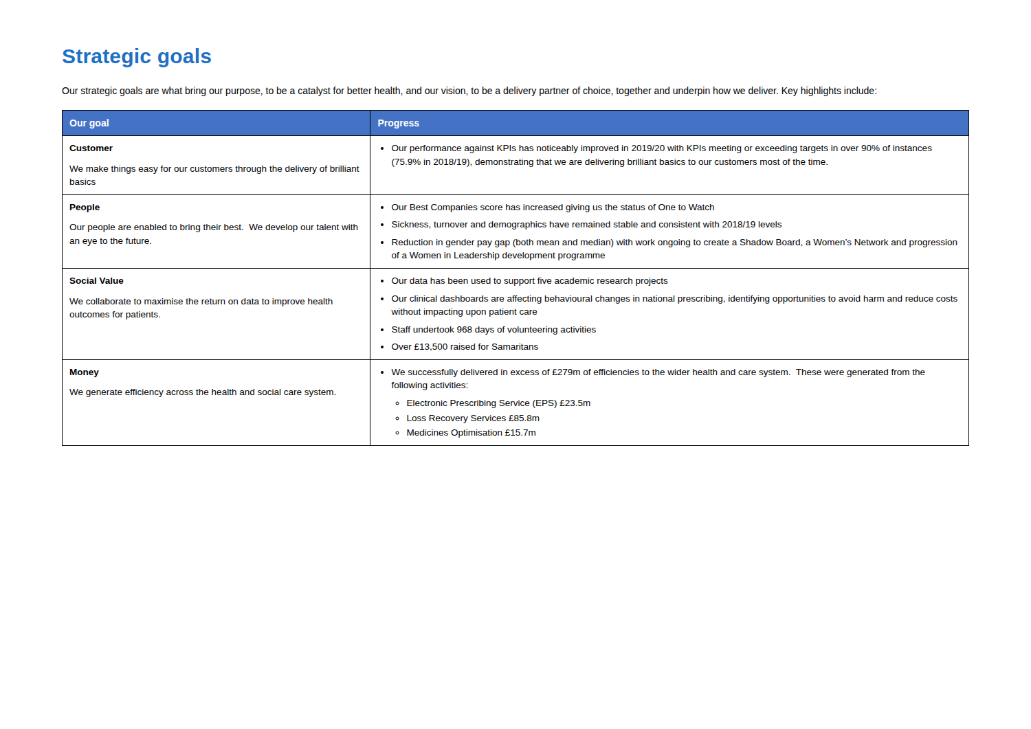Strategic goals
Our strategic goals are what bring our purpose, to be a catalyst for better health, and our vision, to be a delivery partner of choice, together and underpin how we deliver. Key highlights include:
| Our goal | Progress |
| --- | --- |
| Customer We make things easy for our customers through the delivery of brilliant basics | Our performance against KPIs has noticeably improved in 2019/20 with KPIs meeting or exceeding targets in over 90% of instances (75.9% in 2018/19), demonstrating that we are delivering brilliant basics to our customers most of the time. |
| People Our people are enabled to bring their best. We develop our talent with an eye to the future. | Our Best Companies score has increased giving us the status of One to Watch Sickness, turnover and demographics have remained stable and consistent with 2018/19 levels Reduction in gender pay gap (both mean and median) with work ongoing to create a Shadow Board, a Women’s Network and progression of a Women in Leadership development programme |
| Social Value We collaborate to maximise the return on data to improve health outcomes for patients. | Our data has been used to support five academic research projects Our clinical dashboards are affecting behavioural changes in national prescribing, identifying opportunities to avoid harm and reduce costs without impacting upon patient care Staff undertook 968 days of volunteering activities Over £13,500 raised for Samaritans |
| Money We generate efficiency across the health and social care system. | We successfully delivered in excess of £279m of efficiencies to the wider health and care system. These were generated from the following activities: Electronic Prescribing Service (EPS) £23.5m Loss Recovery Services £85.8m Medicines Optimisation £15.7m |